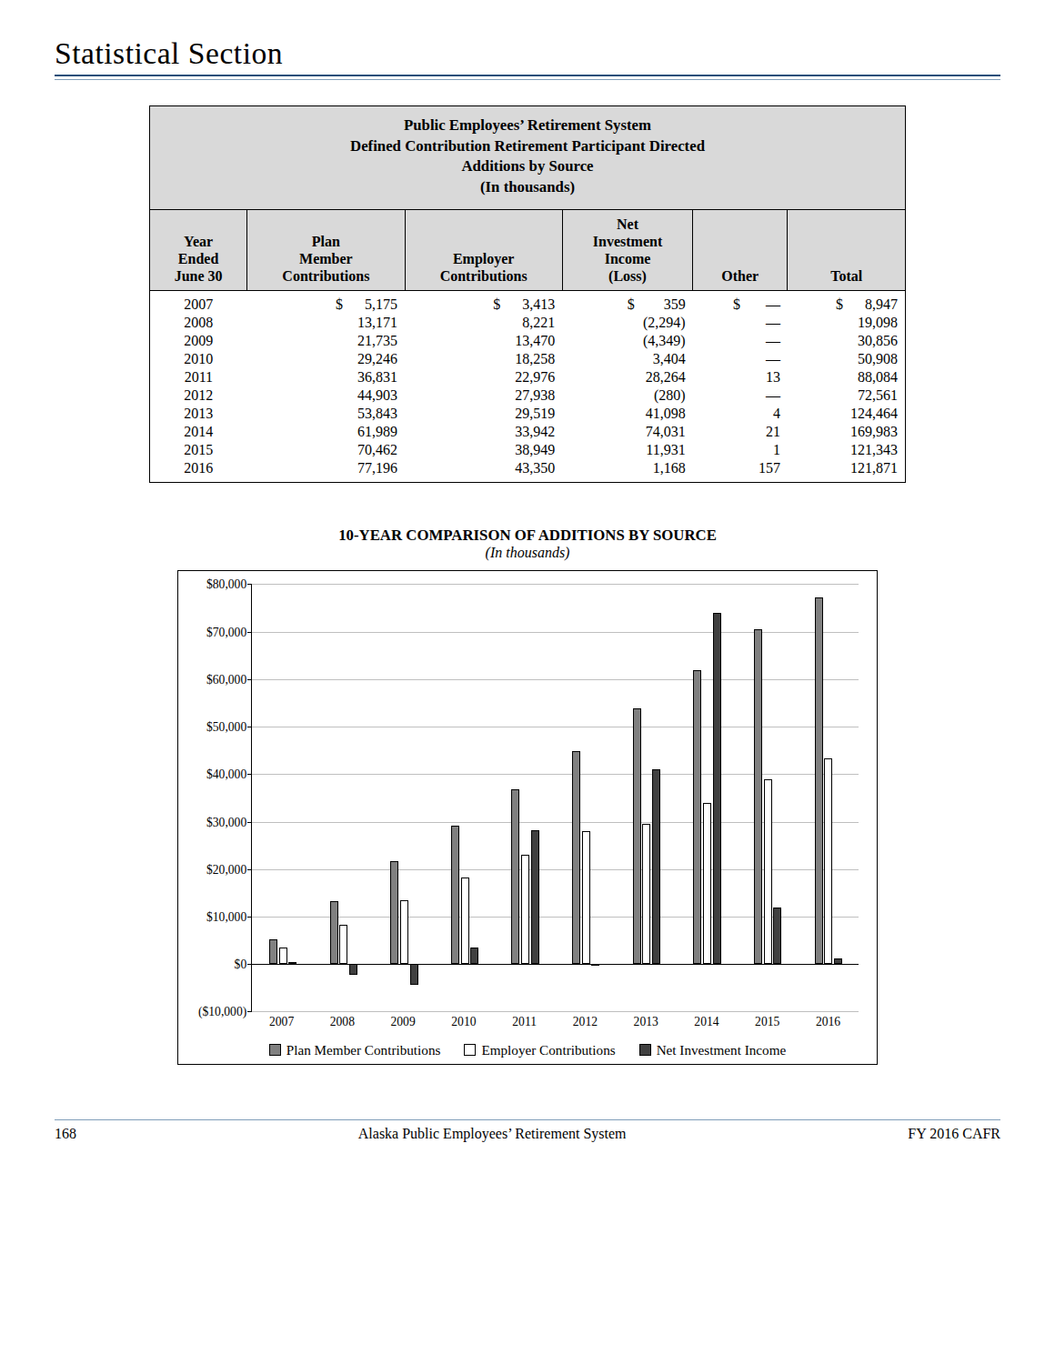Statistical Section
Public Employees’ Retirement System Defined Contribution Retirement Participant Directed Additions by Source (In thousands)
| Year Ended June 30 | Plan Member Contributions | Employer Contributions | Net Investment Income (Loss) | Other | Total |
| --- | --- | --- | --- | --- | --- |
| 2007 | $ 5,175 | $ 3,413 | $ 359 | $ — | $ 8,947 |
| 2008 | 13,171 | 8,221 | (2,294) | — | 19,098 |
| 2009 | 21,735 | 13,470 | (4,349) | — | 30,856 |
| 2010 | 29,246 | 18,258 | 3,404 | — | 50,908 |
| 2011 | 36,831 | 22,976 | 28,264 | 13 | 88,084 |
| 2012 | 44,903 | 27,938 | (280) | — | 72,561 |
| 2013 | 53,843 | 29,519 | 41,098 | 4 | 124,464 |
| 2014 | 61,989 | 33,942 | 74,031 | 21 | 169,983 |
| 2015 | 70,462 | 38,949 | 11,931 | 1 | 121,343 |
| 2016 | 77,196 | 43,350 | 1,168 | 157 | 121,871 |
10-YEAR COMPARISON OF ADDITIONS BY SOURCE
(In thousands)
$80,000
$70,000
$60,000
$50,000
$40,000
$30,000
$20,000
$10,000
$0
($10,000)
2007
2008
2009
2010
2011
2012
2013
2014
2015
2016
Plan Member Contributions
Employer Contributions
Net Investment Income
168
Alaska Public Employees’ Retirement System
FY 2016 CAFR